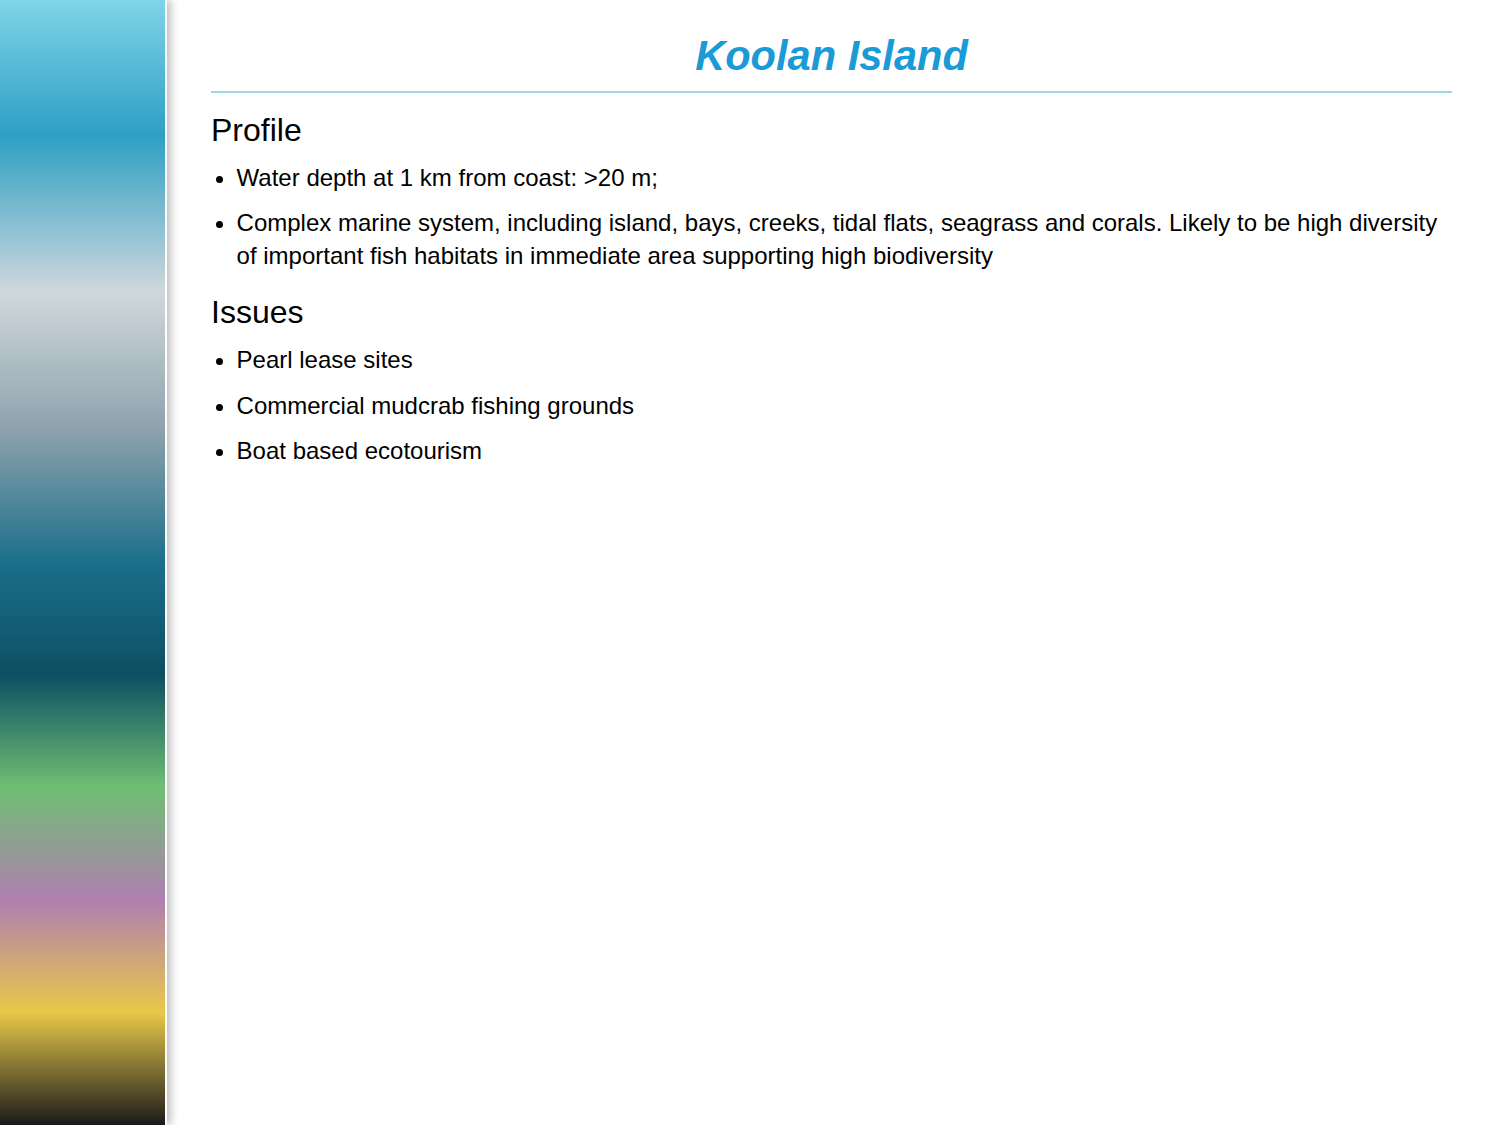Koolan Island
Profile
Water depth at 1 km from coast: >20 m;
Complex marine system, including island, bays, creeks, tidal flats, seagrass and corals. Likely to be high diversity of important fish habitats in immediate area supporting high biodiversity
Issues
Pearl lease sites
Commercial mudcrab fishing grounds
Boat based ecotourism